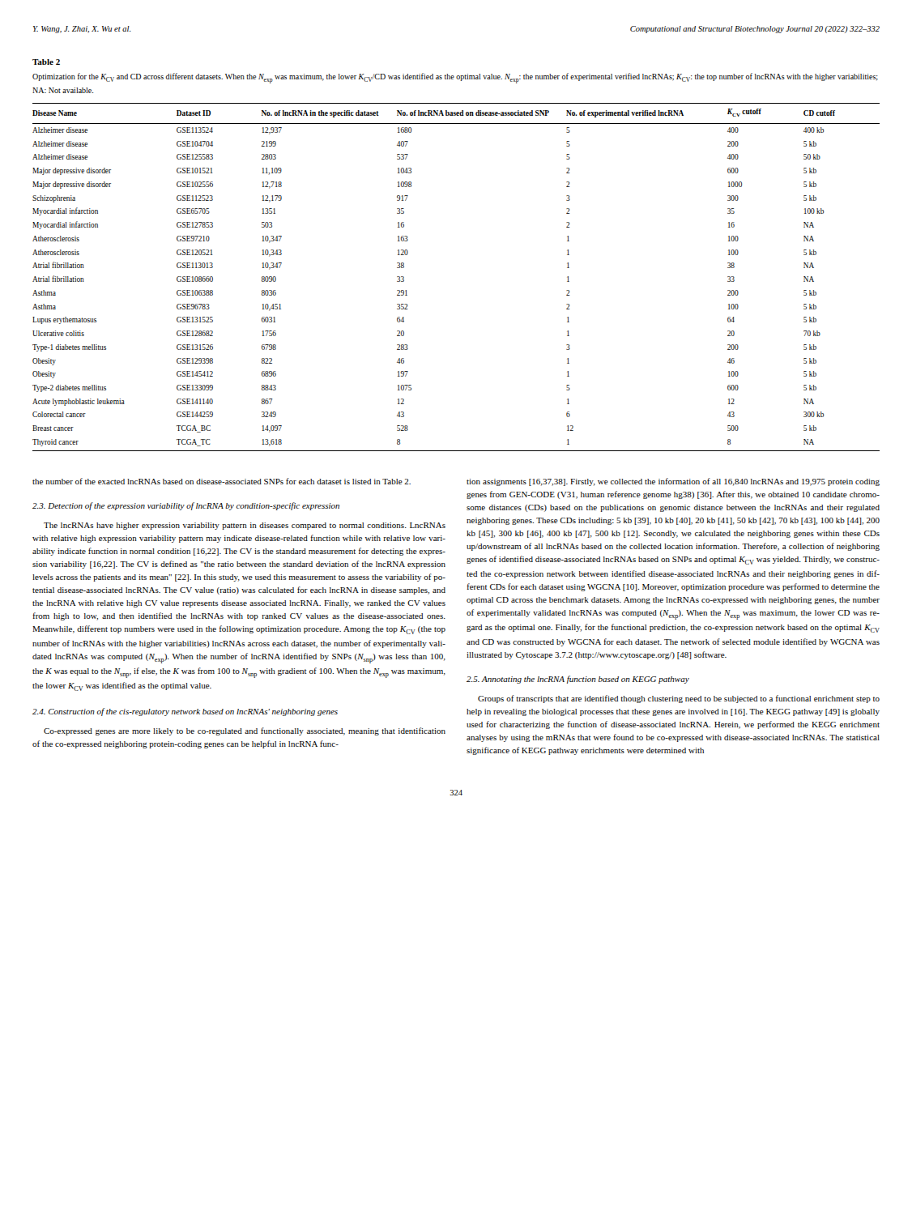Y. Wang, J. Zhai, X. Wu et al.
Computational and Structural Biotechnology Journal 20 (2022) 322–332
Table 2
Optimization for the KCV and CD across different datasets. When the Nexp was maximum, the lower KCV/CD was identified as the optimal value. Nexp: the number of experimental verified lncRNAs; KCV: the top number of lncRNAs with the higher variabilities; NA: Not available.
| Disease Name | Dataset ID | No. of lncRNA in the specific dataset | No. of lncRNA based on disease-associated SNP | No. of experimental verified lncRNA | K CV cutoff | CD cutoff |
| --- | --- | --- | --- | --- | --- | --- |
| Alzheimer disease | GSE113524 | 12,937 | 1680 | 5 | 400 | 400 kb |
| Alzheimer disease | GSE104704 | 2199 | 407 | 5 | 200 | 5 kb |
| Alzheimer disease | GSE125583 | 2803 | 537 | 5 | 400 | 50 kb |
| Major depressive disorder | GSE101521 | 11,109 | 1043 | 2 | 600 | 5 kb |
| Major depressive disorder | GSE102556 | 12,718 | 1098 | 2 | 1000 | 5 kb |
| Schizophrenia | GSE112523 | 12,179 | 917 | 3 | 300 | 5 kb |
| Myocardial infarction | GSE65705 | 1351 | 35 | 2 | 35 | 100 kb |
| Myocardial infarction | GSE127853 | 503 | 16 | 2 | 16 | NA |
| Atherosclerosis | GSE97210 | 10,347 | 163 | 1 | 100 | NA |
| Atherosclerosis | GSE120521 | 10,343 | 120 | 1 | 100 | 5 kb |
| Atrial fibrillation | GSE113013 | 10,347 | 38 | 1 | 38 | NA |
| Atrial fibrillation | GSE108660 | 8090 | 33 | 1 | 33 | NA |
| Asthma | GSE106388 | 8036 | 291 | 2 | 200 | 5 kb |
| Asthma | GSE96783 | 10,451 | 352 | 2 | 100 | 5 kb |
| Lupus erythematosus | GSE131525 | 6031 | 64 | 1 | 64 | 5 kb |
| Ulcerative colitis | GSE128682 | 1756 | 20 | 1 | 20 | 70 kb |
| Type-1 diabetes mellitus | GSE131526 | 6798 | 283 | 3 | 200 | 5 kb |
| Obesity | GSE129398 | 822 | 46 | 1 | 46 | 5 kb |
| Obesity | GSE145412 | 6896 | 197 | 1 | 100 | 5 kb |
| Type-2 diabetes mellitus | GSE133099 | 8843 | 1075 | 5 | 600 | 5 kb |
| Acute lymphoblastic leukemia | GSE141140 | 867 | 12 | 1 | 12 | NA |
| Colorectal cancer | GSE144259 | 3249 | 43 | 6 | 43 | 300 kb |
| Breast cancer | TCGA_BC | 14,097 | 528 | 12 | 500 | 5 kb |
| Thyroid cancer | TCGA_TC | 13,618 | 8 | 1 | 8 | NA |
the number of the exacted lncRNAs based on disease-associated SNPs for each dataset is listed in Table 2.
2.3. Detection of the expression variability of lncRNA by condition-specific expression
The lncRNAs have higher expression variability pattern in diseases compared to normal conditions. LncRNAs with relative high expression variability pattern may indicate disease-related function while with relative low variability indicate function in normal condition [16,22]. The CV is the standard measurement for detecting the expression variability [16,22]. The CV is defined as "the ratio between the standard deviation of the lncRNA expression levels across the patients and its mean" [22]. In this study, we used this measurement to assess the variability of potential disease-associated lncRNAs. The CV value (ratio) was calculated for each lncRNA in disease samples, and the lncRNA with relative high CV value represents disease associated lncRNA. Finally, we ranked the CV values from high to low, and then identified the lncRNAs with top ranked CV values as the disease-associated ones. Meanwhile, different top numbers were used in the following optimization procedure. Among the top KCV (the top number of lncRNAs with the higher variabilities) lncRNAs across each dataset, the number of experimentally validated lncRNAs was computed (Nexp). When the number of lncRNA identified by SNPs (Nsnp) was less than 100, the K was equal to the Nsnp, if else, the K was from 100 to Nsnp with gradient of 100. When the Nexp was maximum, the lower KCV was identified as the optimal value.
2.4. Construction of the cis-regulatory network based on lncRNAs' neighboring genes
Co-expressed genes are more likely to be co-regulated and functionally associated, meaning that identification of the co-expressed neighboring protein-coding genes can be helpful in lncRNA func-
tion assignments [16,37,38]. Firstly, we collected the information of all 16,840 lncRNAs and 19,975 protein coding genes from GEN-CODE (V31, human reference genome hg38) [36]. After this, we obtained 10 candidate chromosome distances (CDs) based on the publications on genomic distance between the lncRNAs and their regulated neighboring genes. These CDs including: 5 kb [39], 10 kb [40], 20 kb [41], 50 kb [42], 70 kb [43], 100 kb [44], 200 kb [45], 300 kb [46], 400 kb [47], 500 kb [12]. Secondly, we calculated the neighboring genes within these CDs up/downstream of all lncRNAs based on the collected location information. Therefore, a collection of neighboring genes of identified disease-associated lncRNAs based on SNPs and optimal KCV was yielded. Thirdly, we constructed the co-expression network between identified disease-associated lncRNAs and their neighboring genes in different CDs for each dataset using WGCNA [10]. Moreover, optimization procedure was performed to determine the optimal CD across the benchmark datasets. Among the lncRNAs co-expressed with neighboring genes, the number of experimentally validated lncRNAs was computed (Nexp). When the Nexp was maximum, the lower CD was regard as the optimal one. Finally, for the functional prediction, the co-expression network based on the optimal KCV and CD was constructed by WGCNA for each dataset. The network of selected module identified by WGCNA was illustrated by Cytoscape 3.7.2 (http://www.cytoscape.org/) [48] software.
2.5. Annotating the lncRNA function based on KEGG pathway
Groups of transcripts that are identified though clustering need to be subjected to a functional enrichment step to help in revealing the biological processes that these genes are involved in [16]. The KEGG pathway [49] is globally used for characterizing the function of disease-associated lncRNA. Herein, we performed the KEGG enrichment analyses by using the mRNAs that were found to be co-expressed with disease-associated lncRNAs. The statistical significance of KEGG pathway enrichments were determined with
324